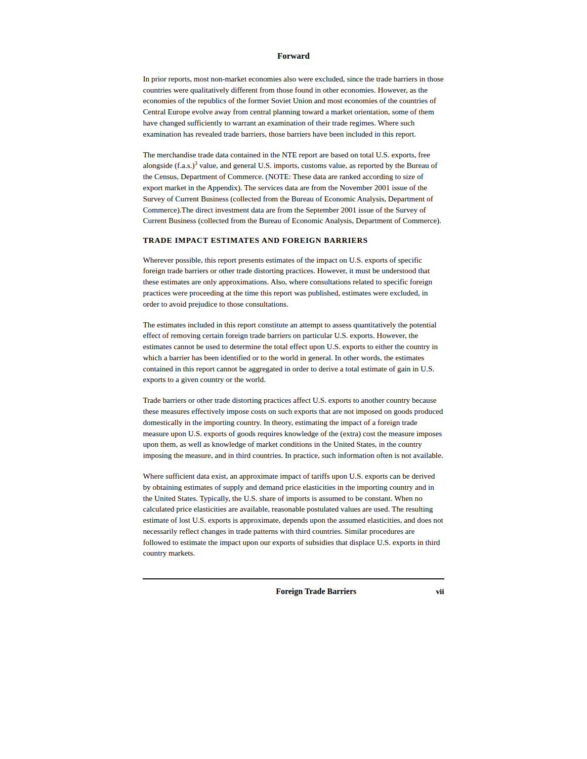Forward
In prior reports, most non-market economies also were excluded, since the trade barriers in those countries were qualitatively different from those found in other economies. However, as the economies of the republics of the former Soviet Union and most economies of the countries of Central Europe evolve away from central planning toward a market orientation, some of them have changed sufficiently to warrant an examination of their trade regimes. Where such examination has revealed trade barriers, those barriers have been included in this report.
The merchandise trade data contained in the NTE report are based on total U.S. exports, free alongside (f.a.s.)3 value, and general U.S. imports, customs value, as reported by the Bureau of the Census, Department of Commerce. (NOTE: These data are ranked according to size of export market in the Appendix). The services data are from the November 2001 issue of the Survey of Current Business (collected from the Bureau of Economic Analysis, Department of Commerce).The direct investment data are from the September 2001 issue of the Survey of Current Business (collected from the Bureau of Economic Analysis, Department of Commerce).
TRADE IMPACT ESTIMATES AND FOREIGN BARRIERS
Wherever possible, this report presents estimates of the impact on U.S. exports of specific foreign trade barriers or other trade distorting practices. However, it must be understood that these estimates are only approximations. Also, where consultations related to specific foreign practices were proceeding at the time this report was published, estimates were excluded, in order to avoid prejudice to those consultations.
The estimates included in this report constitute an attempt to assess quantitatively the potential effect of removing certain foreign trade barriers on particular U.S. exports. However, the estimates cannot be used to determine the total effect upon U.S. exports to either the country in which a barrier has been identified or to the world in general. In other words, the estimates contained in this report cannot be aggregated in order to derive a total estimate of gain in U.S. exports to a given country or the world.
Trade barriers or other trade distorting practices affect U.S. exports to another country because these measures effectively impose costs on such exports that are not imposed on goods produced domestically in the importing country. In theory, estimating the impact of a foreign trade measure upon U.S. exports of goods requires knowledge of the (extra) cost the measure imposes upon them, as well as knowledge of market conditions in the United States, in the country imposing the measure, and in third countries. In practice, such information often is not available.
Where sufficient data exist, an approximate impact of tariffs upon U.S. exports can be derived by obtaining estimates of supply and demand price elasticities in the importing country and in the United States. Typically, the U.S. share of imports is assumed to be constant. When no calculated price elasticities are available, reasonable postulated values are used. The resulting estimate of lost U.S. exports is approximate, depends upon the assumed elasticities, and does not necessarily reflect changes in trade patterns with third countries. Similar procedures are followed to estimate the impact upon our exports of subsidies that displace U.S. exports in third country markets.
Foreign Trade Barriers
vii